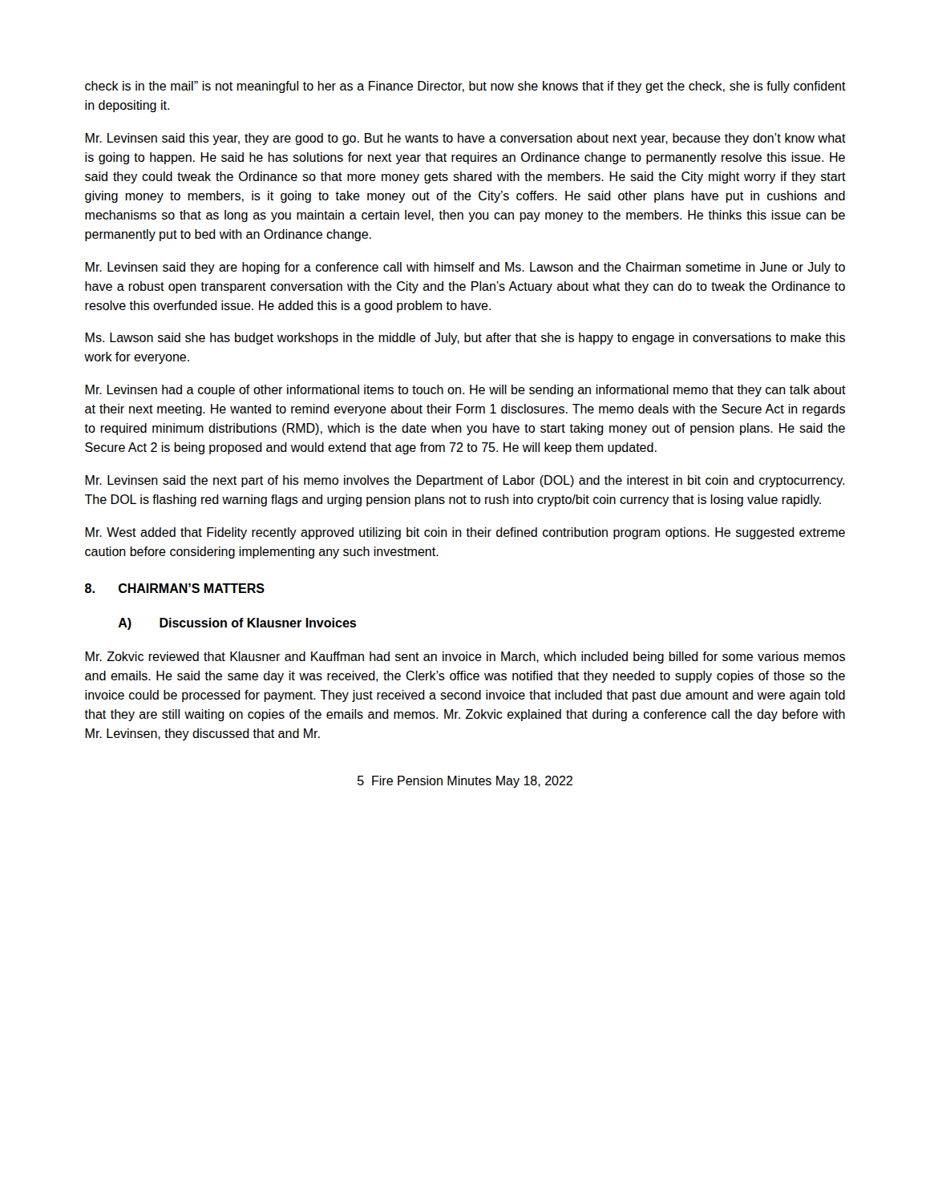check is in the mail” is not meaningful to her as a Finance Director, but now she knows that if they get the check, she is fully confident in depositing it.
Mr. Levinsen said this year, they are good to go. But he wants to have a conversation about next year, because they don’t know what is going to happen. He said he has solutions for next year that requires an Ordinance change to permanently resolve this issue. He said they could tweak the Ordinance so that more money gets shared with the members. He said the City might worry if they start giving money to members, is it going to take money out of the City’s coffers. He said other plans have put in cushions and mechanisms so that as long as you maintain a certain level, then you can pay money to the members. He thinks this issue can be permanently put to bed with an Ordinance change.
Mr. Levinsen said they are hoping for a conference call with himself and Ms. Lawson and the Chairman sometime in June or July to have a robust open transparent conversation with the City and the Plan’s Actuary about what they can do to tweak the Ordinance to resolve this overfunded issue. He added this is a good problem to have.
Ms. Lawson said she has budget workshops in the middle of July, but after that she is happy to engage in conversations to make this work for everyone.
Mr. Levinsen had a couple of other informational items to touch on. He will be sending an informational memo that they can talk about at their next meeting. He wanted to remind everyone about their Form 1 disclosures. The memo deals with the Secure Act in regards to required minimum distributions (RMD), which is the date when you have to start taking money out of pension plans. He said the Secure Act 2 is being proposed and would extend that age from 72 to 75. He will keep them updated.
Mr. Levinsen said the next part of his memo involves the Department of Labor (DOL) and the interest in bit coin and cryptocurrency. The DOL is flashing red warning flags and urging pension plans not to rush into crypto/bit coin currency that is losing value rapidly.
Mr. West added that Fidelity recently approved utilizing bit coin in their defined contribution program options. He suggested extreme caution before considering implementing any such investment.
8. CHAIRMAN’S MATTERS
A) Discussion of Klausner Invoices
Mr. Zokvic reviewed that Klausner and Kauffman had sent an invoice in March, which included being billed for some various memos and emails. He said the same day it was received, the Clerk’s office was notified that they needed to supply copies of those so the invoice could be processed for payment. They just received a second invoice that included that past due amount and were again told that they are still waiting on copies of the emails and memos. Mr. Zokvic explained that during a conference call the day before with Mr. Levinsen, they discussed that and Mr.
5 Fire Pension Minutes May 18, 2022